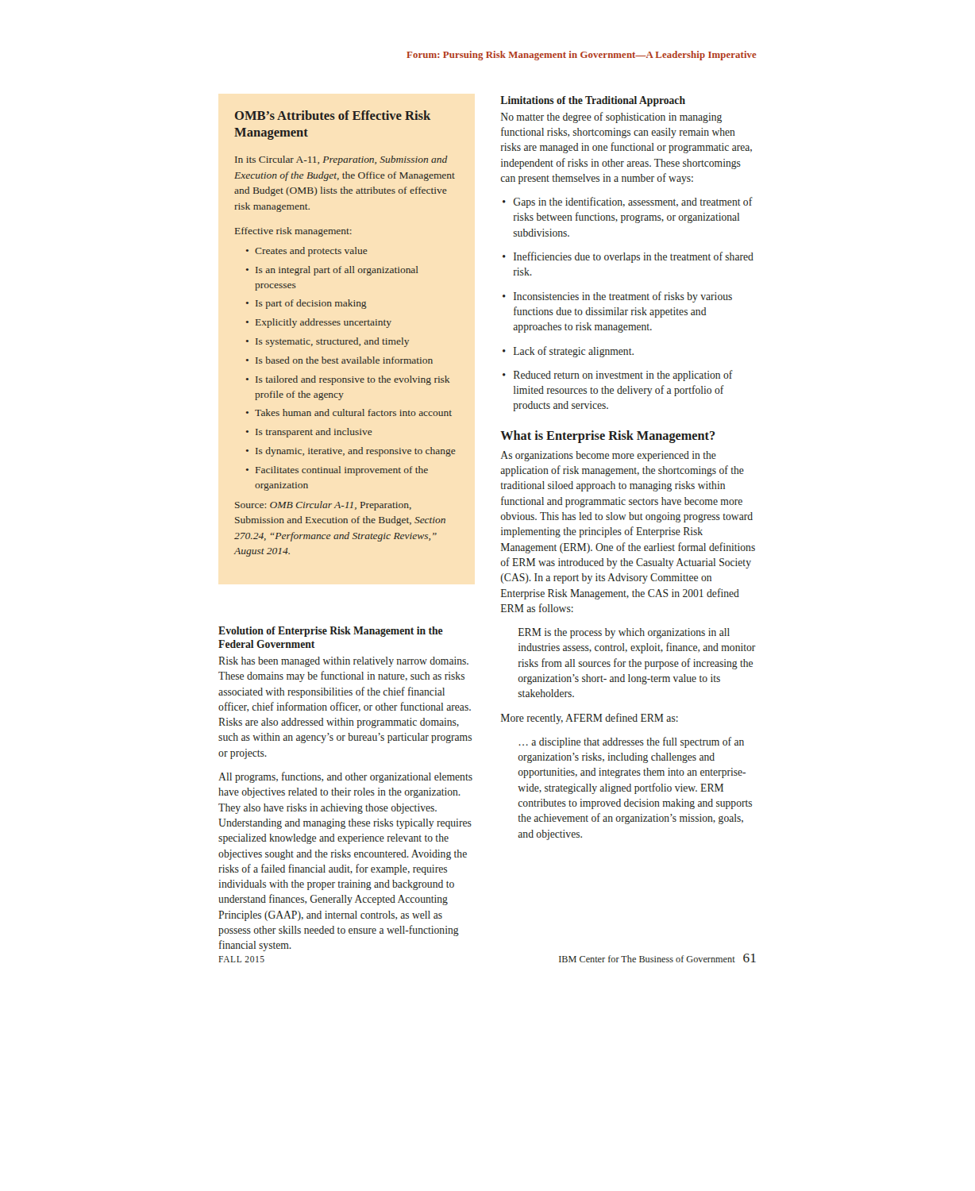Forum: Pursuing Risk Management in Government—A Leadership Imperative
OMB’s Attributes of Effective Risk Management
In its Circular A-11, Preparation, Submission and Execution of the Budget, the Office of Management and Budget (OMB) lists the attributes of effective risk management.
Effective risk management:
Creates and protects value
Is an integral part of all organizational processes
Is part of decision making
Explicitly addresses uncertainty
Is systematic, structured, and timely
Is based on the best available information
Is tailored and responsive to the evolving risk profile of the agency
Takes human and cultural factors into account
Is transparent and inclusive
Is dynamic, iterative, and responsive to change
Facilitates continual improvement of the organization
Source: OMB Circular A-11, Preparation, Submission and Execution of the Budget, Section 270.24, “Performance and Strategic Reviews,” August 2014.
Evolution of Enterprise Risk Management in the Federal Government
Risk has been managed within relatively narrow domains. These domains may be functional in nature, such as risks associated with responsibilities of the chief financial officer, chief information officer, or other functional areas. Risks are also addressed within programmatic domains, such as within an agency’s or bureau’s particular programs or projects.
All programs, functions, and other organizational elements have objectives related to their roles in the organization. They also have risks in achieving those objectives. Understanding and managing these risks typically requires specialized knowledge and experience relevant to the objectives sought and the risks encountered. Avoiding the risks of a failed financial audit, for example, requires individuals with the proper training and background to understand finances, Generally Accepted Accounting Principles (GAAP), and internal controls, as well as possess other skills needed to ensure a well-functioning financial system.
Limitations of the Traditional Approach
No matter the degree of sophistication in managing functional risks, shortcomings can easily remain when risks are managed in one functional or programmatic area, independent of risks in other areas. These shortcomings can present themselves in a number of ways:
Gaps in the identification, assessment, and treatment of risks between functions, programs, or organizational subdivisions.
Inefficiencies due to overlaps in the treatment of shared risk.
Inconsistencies in the treatment of risks by various functions due to dissimilar risk appetites and approaches to risk management.
Lack of strategic alignment.
Reduced return on investment in the application of limited resources to the delivery of a portfolio of products and services.
What is Enterprise Risk Management?
As organizations become more experienced in the application of risk management, the shortcomings of the traditional siloed approach to managing risks within functional and programmatic sectors have become more obvious. This has led to slow but ongoing progress toward implementing the principles of Enterprise Risk Management (ERM). One of the earliest formal definitions of ERM was introduced by the Casualty Actuarial Society (CAS). In a report by its Advisory Committee on Enterprise Risk Management, the CAS in 2001 defined ERM as follows:
ERM is the process by which organizations in all industries assess, control, exploit, finance, and monitor risks from all sources for the purpose of increasing the organization’s short- and long-term value to its stakeholders.
More recently, AFERM defined ERM as:
… a discipline that addresses the full spectrum of an organization’s risks, including challenges and opportunities, and integrates them into an enterprise-wide, strategically aligned portfolio view. ERM contributes to improved decision making and supports the achievement of an organization’s mission, goals, and objectives.
FALL 2015
IBM Center for The Business of Government 61